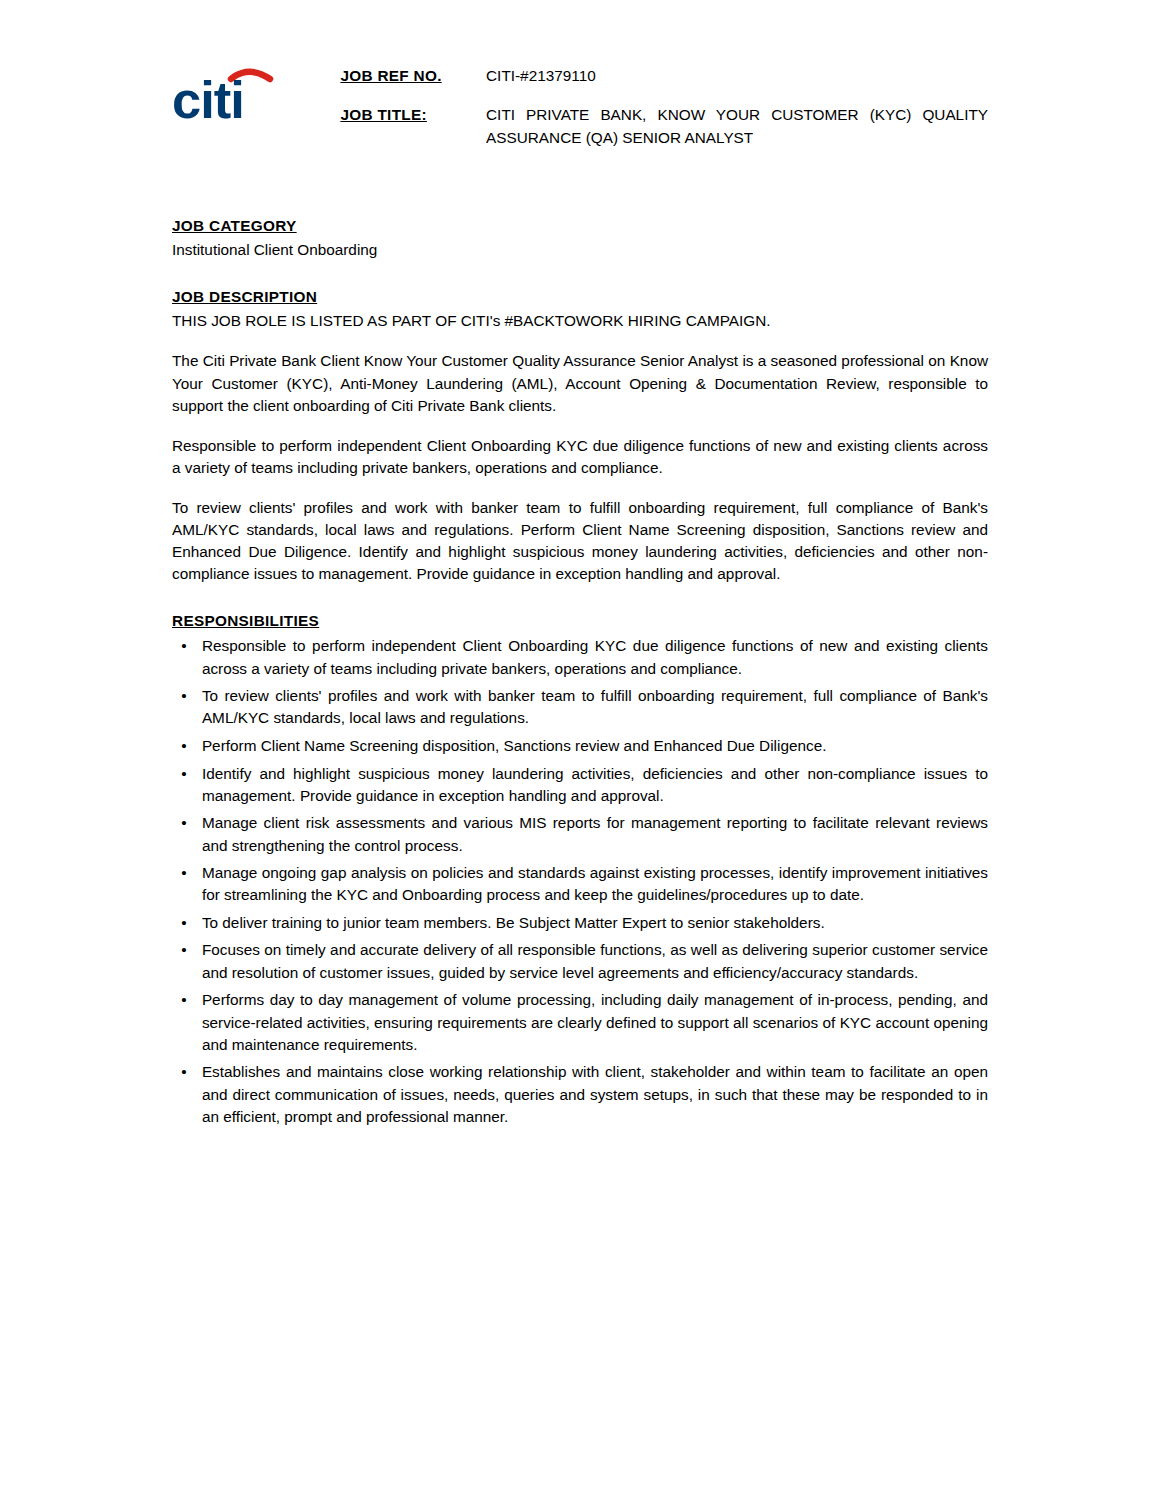citi
JOB REF NO.
CITI-#21379110
JOB TITLE:
CITI PRIVATE BANK, KNOW YOUR CUSTOMER (KYC) QUALITY ASSURANCE (QA) SENIOR ANALYST
JOB CATEGORY
Institutional Client Onboarding
JOB DESCRIPTION
THIS JOB ROLE IS LISTED AS PART OF CITI's #BACKTOWORK HIRING CAMPAIGN.
The Citi Private Bank Client Know Your Customer Quality Assurance Senior Analyst is a seasoned professional on Know Your Customer (KYC), Anti-Money Laundering (AML), Account Opening & Documentation Review, responsible to support the client onboarding of Citi Private Bank clients.
Responsible to perform independent Client Onboarding KYC due diligence functions of new and existing clients across a variety of teams including private bankers, operations and compliance.
To review clients' profiles and work with banker team to fulfill onboarding requirement, full compliance of Bank's AML/KYC standards, local laws and regulations. Perform Client Name Screening disposition, Sanctions review and Enhanced Due Diligence. Identify and highlight suspicious money laundering activities, deficiencies and other non-compliance issues to management. Provide guidance in exception handling and approval.
RESPONSIBILITIES
Responsible to perform independent Client Onboarding KYC due diligence functions of new and existing clients across a variety of teams including private bankers, operations and compliance.
To review clients' profiles and work with banker team to fulfill onboarding requirement, full compliance of Bank's AML/KYC standards, local laws and regulations.
Perform Client Name Screening disposition, Sanctions review and Enhanced Due Diligence.
Identify and highlight suspicious money laundering activities, deficiencies and other non-compliance issues to management. Provide guidance in exception handling and approval.
Manage client risk assessments and various MIS reports for management reporting to facilitate relevant reviews and strengthening the control process.
Manage ongoing gap analysis on policies and standards against existing processes, identify improvement initiatives for streamlining the KYC and Onboarding process and keep the guidelines/procedures up to date.
To deliver training to junior team members. Be Subject Matter Expert to senior stakeholders.
Focuses on timely and accurate delivery of all responsible functions, as well as delivering superior customer service and resolution of customer issues, guided by service level agreements and efficiency/accuracy standards.
Performs day to day management of volume processing, including daily management of in-process, pending, and service-related activities, ensuring requirements are clearly defined to support all scenarios of KYC account opening and maintenance requirements.
Establishes and maintains close working relationship with client, stakeholder and within team to facilitate an open and direct communication of issues, needs, queries and system setups, in such that these may be responded to in an efficient, prompt and professional manner.